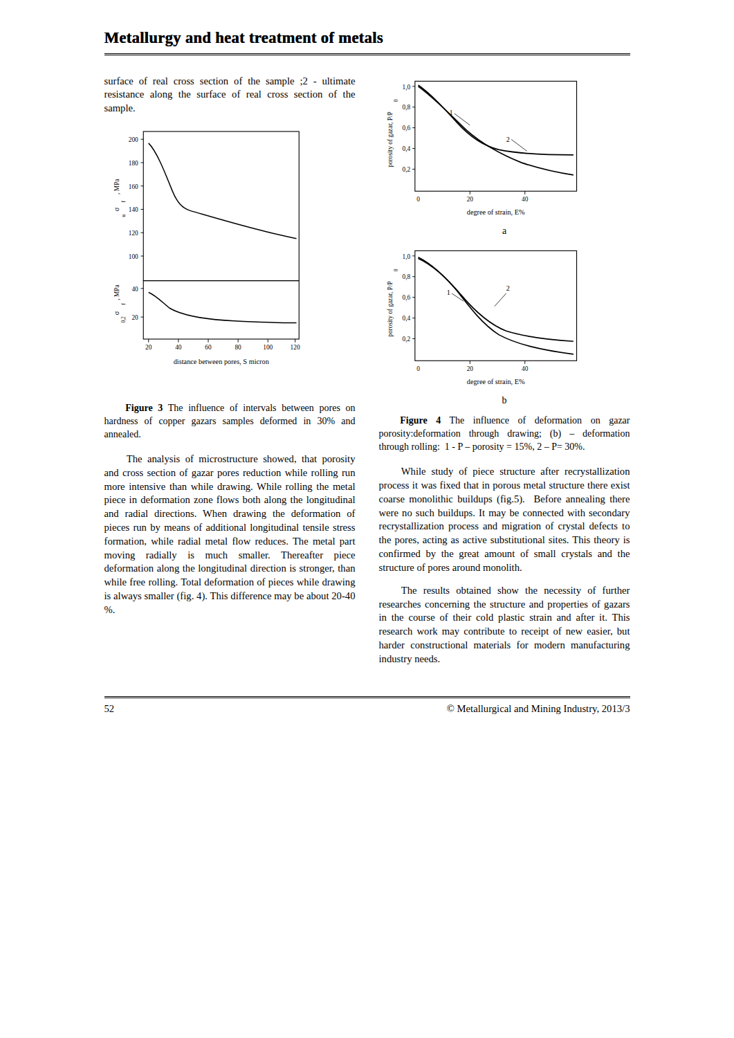Metallurgy and heat treatment of metals
surface of real cross section of the sample ;2 - ultimate resistance along the surface of real cross section of the sample.
σ u f , MPa 200 180 160 140 120 100 σ 0,2 f , MPa 40 20 20 40 60 80 100 120 distance between pores, S micron
Figure 3 The influence of intervals between pores on hardness of copper gazars samples deformed in 30% and annealed.
The analysis of microstructure showed, that porosity and cross section of gazar pores reduction while rolling run more intensive than while drawing. While rolling the metal piece in deformation zone flows both along the longitudinal and radial directions. When drawing the deformation of pieces run by means of additional longitudinal tensile stress formation, while radial metal flow reduces. The metal part moving radially is much smaller. Thereafter piece deformation along the longitudinal direction is stronger, than while free rolling. Total deformation of pieces while drawing is always smaller (fig. 4). This difference may be about 20-40 %.
porosity of gazar, P/P 0 1,0 0,8 0,6 0,4 0,2 1 2 0 20 40 degree of strain, E%
a
porosity of gazar, P/P 0 1,0 0,8 0,6 0,4 0,2 1 2 0 20 40 degree of strain, E%
b
Figure 4 The influence of deformation on gazar porosity:deformation through drawing; (b) – deformation through rolling: 1 - P – porosity = 15%, 2 – P= 30%.
While study of piece structure after recrystallization process it was fixed that in porous metal structure there exist coarse monolithic buildups (fig.5). Before annealing there were no such buildups. It may be connected with secondary recrystallization process and migration of crystal defects to the pores, acting as active substitutional sites. This theory is confirmed by the great amount of small crystals and the structure of pores around monolith.
The results obtained show the necessity of further researches concerning the structure and properties of gazars in the course of their cold plastic strain and after it. This research work may contribute to receipt of new easier, but harder constructional materials for modern manufacturing industry needs.
52 © Metallurgical and Mining Industry, 2013/3